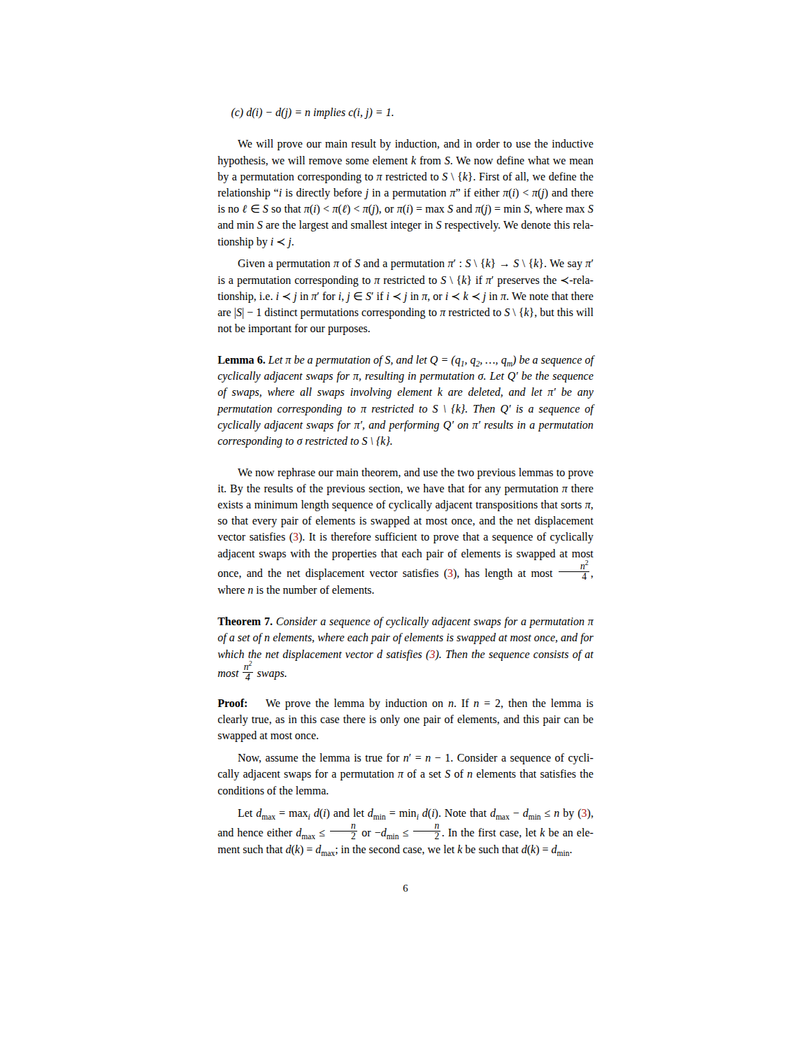(c) d(i) − d(j) = n implies c(i, j) = 1.
We will prove our main result by induction, and in order to use the inductive hypothesis, we will remove some element k from S. We now define what we mean by a permutation corresponding to π restricted to S \ {k}. First of all, we define the relationship “i is directly before j in a permutation π” if either π(i) < π(j) and there is no ℓ ∈ S so that π(i) < π(ℓ) < π(j), or π(i) = max S and π(j) = min S, where max S and min S are the largest and smallest integer in S respectively. We denote this relationship by i ≺ j.
Given a permutation π of S and a permutation π′ : S \ {k} → S \ {k}. We say π′ is a permutation corresponding to π restricted to S \ {k} if π′ preserves the ≺-relationship, i.e. i ≺ j in π′ for i, j ∈ S′ if i ≺ j in π, or i ≺ k ≺ j in π. We note that there are |S| − 1 distinct permutations corresponding to π restricted to S \ {k}, but this will not be important for our purposes.
Lemma 6. Let π be a permutation of S, and let Q = (q1, q2, …, qm) be a sequence of cyclically adjacent swaps for π, resulting in permutation σ. Let Q′ be the sequence of swaps, where all swaps involving element k are deleted, and let π′ be any permutation corresponding to π restricted to S \ {k}. Then Q′ is a sequence of cyclically adjacent swaps for π′, and performing Q′ on π′ results in a permutation corresponding to σ restricted to S \ {k}.
We now rephrase our main theorem, and use the two previous lemmas to prove it. By the results of the previous section, we have that for any permutation π there exists a minimum length sequence of cyclically adjacent transpositions that sorts π, so that every pair of elements is swapped at most once, and the net displacement vector satisfies (3). It is therefore sufficient to prove that a sequence of cyclically adjacent swaps with the properties that each pair of elements is swapped at most once, and the net displacement vector satisfies (3), has length at most n24, where n is the number of elements.
Theorem 7. Consider a sequence of cyclically adjacent swaps for a permutation π of a set of n elements, where each pair of elements is swapped at most once, and for which the net displacement vector d satisfies (3). Then the sequence consists of at most n24 swaps.
Proof: We prove the lemma by induction on n. If n = 2, then the lemma is clearly true, as in this case there is only one pair of elements, and this pair can be swapped at most once.
Now, assume the lemma is true for n′ = n − 1. Consider a sequence of cyclically adjacent swaps for a permutation π of a set S of n elements that satisfies the conditions of the lemma.
Let dmax = maxi d(i) and let dmin = mini d(i). Note that dmax − dmin ≤ n by (3), and hence either dmax ≤ n 2 or −dmin ≤ n 2. In the first case, let k be an element such that d(k) = dmax; in the second case, we let k be such that d(k) = dmin.
6